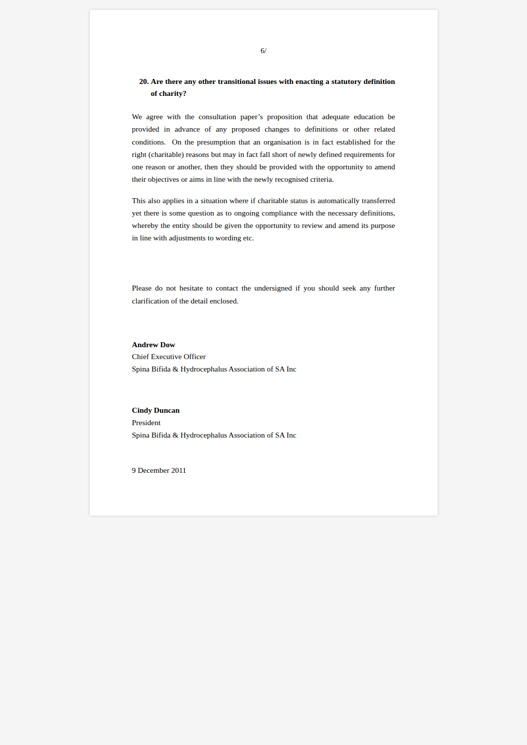6/
Are there any other transitional issues with enacting a statutory definition of charity?
We agree with the consultation paper’s proposition that adequate education be provided in advance of any proposed changes to definitions or other related conditions. On the presumption that an organisation is in fact established for the right (charitable) reasons but may in fact fall short of newly defined requirements for one reason or another, then they should be provided with the opportunity to amend their objectives or aims in line with the newly recognised criteria.
This also applies in a situation where if charitable status is automatically transferred yet there is some question as to ongoing compliance with the necessary definitions, whereby the entity should be given the opportunity to review and amend its purpose in line with adjustments to wording etc.
Please do not hesitate to contact the undersigned if you should seek any further clarification of the detail enclosed.
Andrew Dow
Chief Executive Officer
Spina Bifida & Hydrocephalus Association of SA Inc
Cindy Duncan
President
Spina Bifida & Hydrocephalus Association of SA Inc
9 December 2011